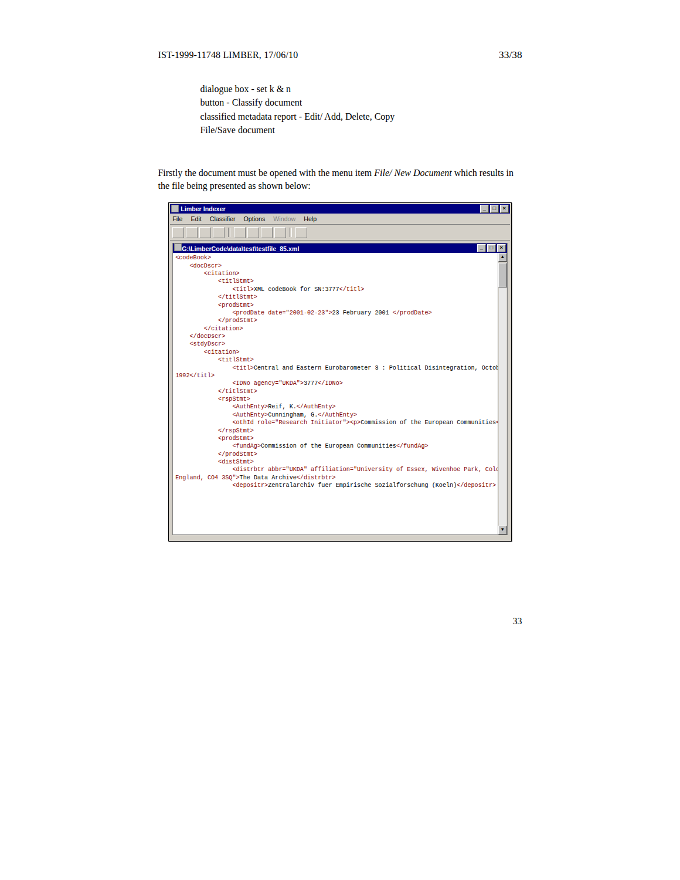IST-1999-11748 LIMBER, 17/06/10
33/38
dialogue box - set k & n
button - Classify document
classified metadata report - Edit/ Add, Delete, Copy
File/Save document
Firstly the document must be opened with the menu item File/ New Document which results in the file being presented as shown below:
Limber Indexer
_
□
×
File Edit Classifier Options Window Help
G:\LimberCode\data\test\testfile_85.xml
_
□
×
<codeBook> <docDscr> <citation> <titlStmt> <titl>XML codeBook for SN:3777</titl> </titlStmt> <prodStmt> <prodDate date="2001-02-23">23 February 2001 </prodDate> </prodStmt> </citation> </docDscr> <stdyDscr> <citation> <titlStmt> <titl>Central and Eastern Eurobarometer 3 : Political Disintegration, October-November, 1992</titl> <IDNo agency="UKDA">3777</IDNo> </titlStmt> <rspStmt> <AuthEnty>Reif, K.</AuthEnty> <AuthEnty>Cunningham, G.</AuthEnty> <othId role="Research Initiator"><p>Commission of the European Communities</p></othId> </rspStmt> <prodStmt> <fundAg>Commission of the European Communities</fundAg> </prodStmt> <distStmt> <distrbtr abbr="UKDA" affiliation="University of Essex, Wivenhoe Park, Colchester, Essex, England, CO4 3SQ">The Data Archive</distrbtr> <depositr>Zentralarchiv fuer Empirische Sozialforschung (Koeln)</depositr>
▲
▼
33